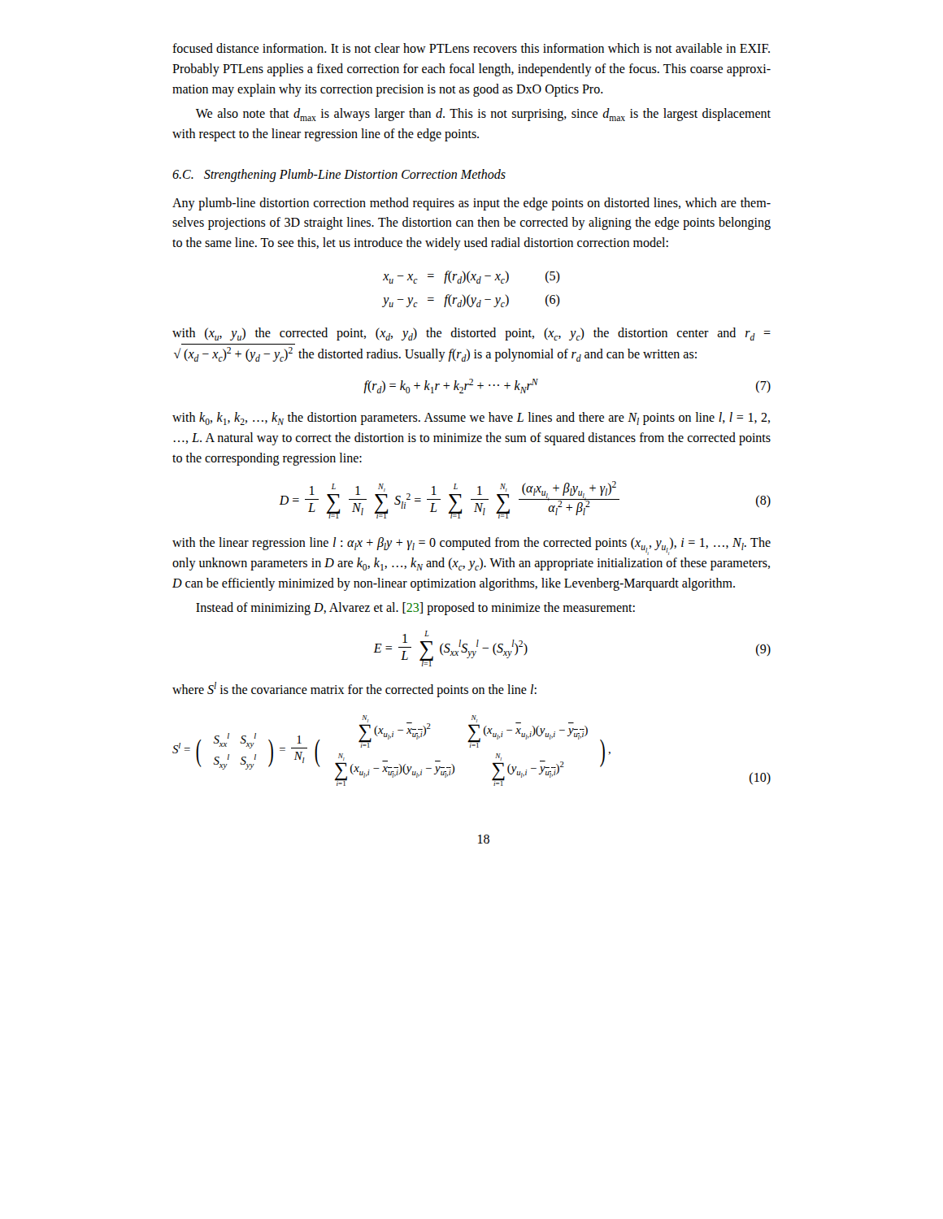focused distance information. It is not clear how PTLens recovers this information which is not available in EXIF. Probably PTLens applies a fixed correction for each focal length, independently of the focus. This coarse approximation may explain why its correction precision is not as good as DxO Optics Pro.
We also note that dmax is always larger than d. This is not surprising, since dmax is the largest displacement with respect to the linear regression line of the edge points.
6.C. Strengthening Plumb-Line Distortion Correction Methods
Any plumb-line distortion correction method requires as input the edge points on distorted lines, which are themselves projections of 3D straight lines. The distortion can then be corrected by aligning the edge points belonging to the same line. To see this, let us introduce the widely used radial distortion correction model:
| x u − x c | = | f ( r d )( x d − x c ) | (5) |
| y u − y c | = | f ( r d )( y d − y c ) | (6) |
with (xu, yu) the corrected point, (xd, yd) the distorted point, (xc, yc) the distortion center and rd = √(xd − xc)2 + (yd − yc)2 the distorted radius. Usually f(rd) is a polynomial of rd and can be written as:
f(rd) = k0 + k1r + k2r2 + ··· + kNrN
(7)
with k0, k1, k2, …, kN the distortion parameters. Assume we have L lines and there are Nl points on line l, l = 1, 2, …, L. A natural way to correct the distortion is to minimize the sum of squared distances from the corrected points to the corresponding regression line:
D = 1 L L∑l=1 1 Nl Nl∑i=1 Sli2 = 1 L L∑l=1 1 Nl Nl∑i=1 (αlxuli + βlyuli + γl)2 αl2 + βl2
(8)
with the linear regression line l : αlx + βly + γl = 0 computed from the corrected points (xuli, yuli), i = 1, …, Nl. The only unknown parameters in D are k0, k1, …, kN and (xc, yc). With an appropriate initialization of these parameters, D can be efficiently minimized by non-linear optimization algorithms, like Levenberg-Marquardt algorithm.
Instead of minimizing D, Alvarez et al. [23] proposed to minimize the measurement:
E = 1 L L∑l=1 (SxxlSyyl − (Sxyl)2)
(9)
where Sl is the covariance matrix for the corrected points on the line l:
Sl = (
| S xx l | S xy l |
| S xy l | S yy l |
) = 1 Nl (
| N l ∑ i =1 ( x u l , i − x u l , i ) 2 | N l ∑ i =1 ( x u l , i − x u l , i )( y u l , i − y u l , i ) |
| N l ∑ i =1 ( x u l , i − x u l , i )( y u l , i − y u l , i ) | N l ∑ i =1 ( y u l , i − y u l , i ) 2 |
),
(10)
18